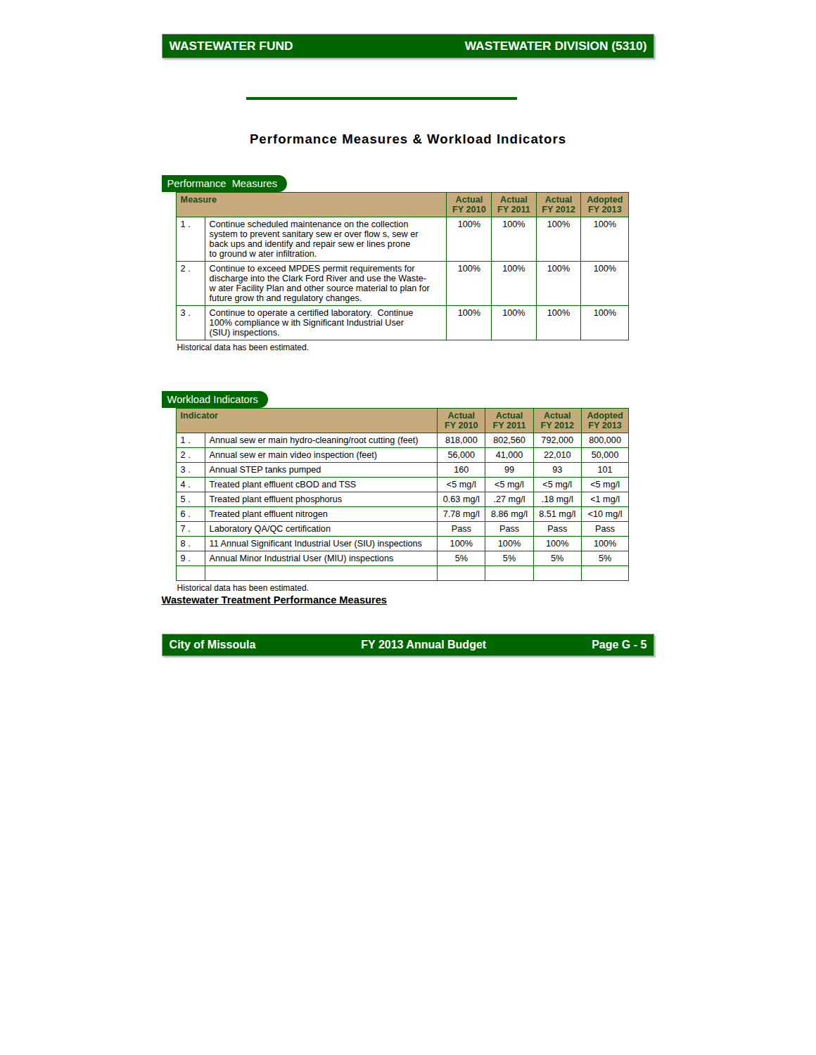WASTEWATER FUND WASTEWATER DIVISION (5310)
Performance Measures & Workload Indicators
Performance Measures
| Measure | Actual FY 2010 | Actual FY 2011 | Actual FY 2012 | Adopted FY 2013 |
| --- | --- | --- | --- | --- |
| 1 . | Continue scheduled maintenance on the collection system to prevent sanitary sew er over flow s, sew er back ups and identify and repair sew er lines prone to ground w ater infiltration. | 100% | 100% | 100% | 100% |
| 2 . | Continue to exceed MPDES permit requirements for discharge into the Clark Ford River and use the Waste- w ater Facility Plan and other source material to plan for future grow th and regulatory changes. | 100% | 100% | 100% | 100% |
| 3 . | Continue to operate a certified laboratory. Continue 100% compliance w ith Significant Industrial User (SIU) inspections. | 100% | 100% | 100% | 100% |
Historical data has been estimated.
Workload Indicators
| Indicator | Actual FY 2010 | Actual FY 2011 | Actual FY 2012 | Adopted FY 2013 |
| --- | --- | --- | --- | --- |
| 1 . | Annual sew er main hydro-cleaning/root cutting (feet) | 818,000 | 802,560 | 792,000 | 800,000 |
| 2 . | Annual sew er main video inspection (feet) | 56,000 | 41,000 | 22,010 | 50,000 |
| 3 . | Annual STEP tanks pumped | 160 | 99 | 93 | 101 |
| 4 . | Treated plant effluent cBOD and TSS | <5 mg/l | <5 mg/l | <5 mg/l | <5 mg/l |
| 5 . | Treated plant effluent phosphorus | 0.63 mg/l | .27 mg/l | .18 mg/l | <1 mg/l |
| 6 . | Treated plant effluent nitrogen | 7.78 mg/l | 8.86 mg/l | 8.51 mg/l | <10 mg/l |
| 7 . | Laboratory QA/QC certification | Pass | Pass | Pass | Pass |
| 8 . | 11 Annual Significant Industrial User (SIU) inspections | 100% | 100% | 100% | 100% |
| 9 . | Annual Minor Industrial User (MIU) inspections | 5% | 5% | 5% | 5% |
Historical data has been estimated.
Wastewater Treatment Performance Measures
City of Missoula FY 2013 Annual Budget Page G - 5